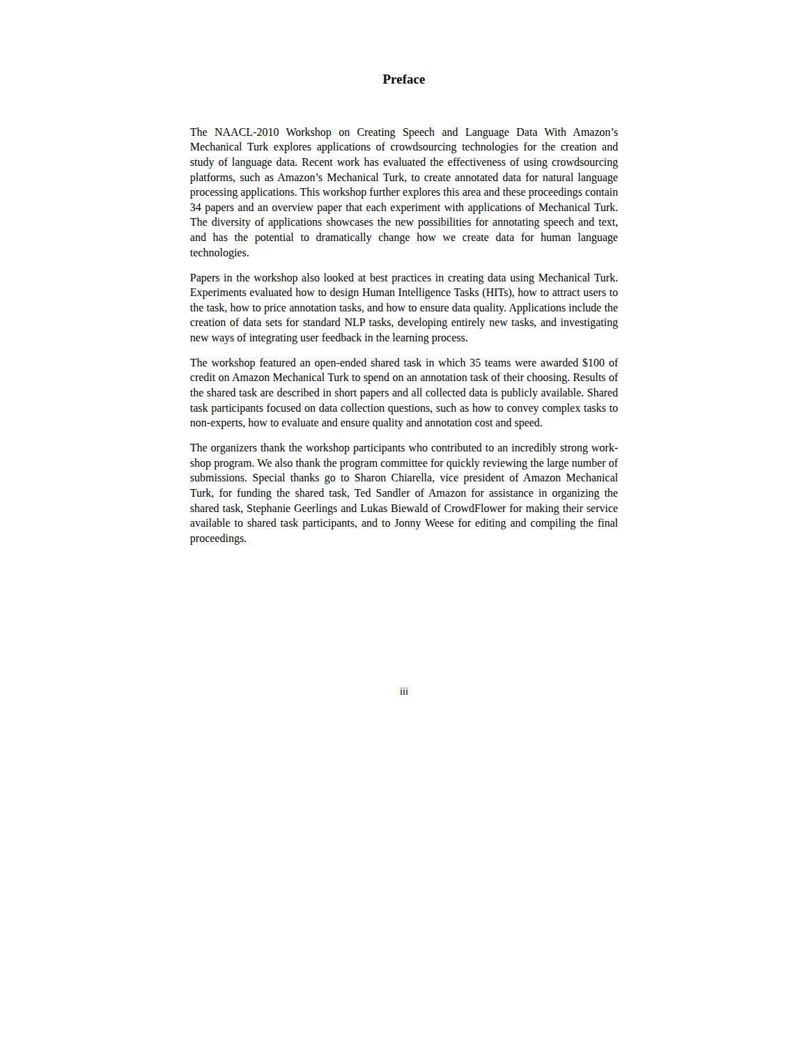Preface
The NAACL-2010 Workshop on Creating Speech and Language Data With Amazon’s Mechanical Turk explores applications of crowdsourcing technologies for the creation and study of language data. Recent work has evaluated the effectiveness of using crowdsourcing platforms, such as Amazon’s Mechanical Turk, to create annotated data for natural language processing applications. This workshop further explores this area and these proceedings contain 34 papers and an overview paper that each experiment with applications of Mechanical Turk. The diversity of applications showcases the new possibilities for annotating speech and text, and has the potential to dramatically change how we create data for human language technologies.
Papers in the workshop also looked at best practices in creating data using Mechanical Turk. Experiments evaluated how to design Human Intelligence Tasks (HITs), how to attract users to the task, how to price annotation tasks, and how to ensure data quality. Applications include the creation of data sets for standard NLP tasks, developing entirely new tasks, and investigating new ways of integrating user feedback in the learning process.
The workshop featured an open-ended shared task in which 35 teams were awarded $100 of credit on Amazon Mechanical Turk to spend on an annotation task of their choosing. Results of the shared task are described in short papers and all collected data is publicly available. Shared task participants focused on data collection questions, such as how to convey complex tasks to non-experts, how to evaluate and ensure quality and annotation cost and speed.
The organizers thank the workshop participants who contributed to an incredibly strong workshop program. We also thank the program committee for quickly reviewing the large number of submissions. Special thanks go to Sharon Chiarella, vice president of Amazon Mechanical Turk, for funding the shared task, Ted Sandler of Amazon for assistance in organizing the shared task, Stephanie Geerlings and Lukas Biewald of CrowdFlower for making their service available to shared task participants, and to Jonny Weese for editing and compiling the final proceedings.
iii